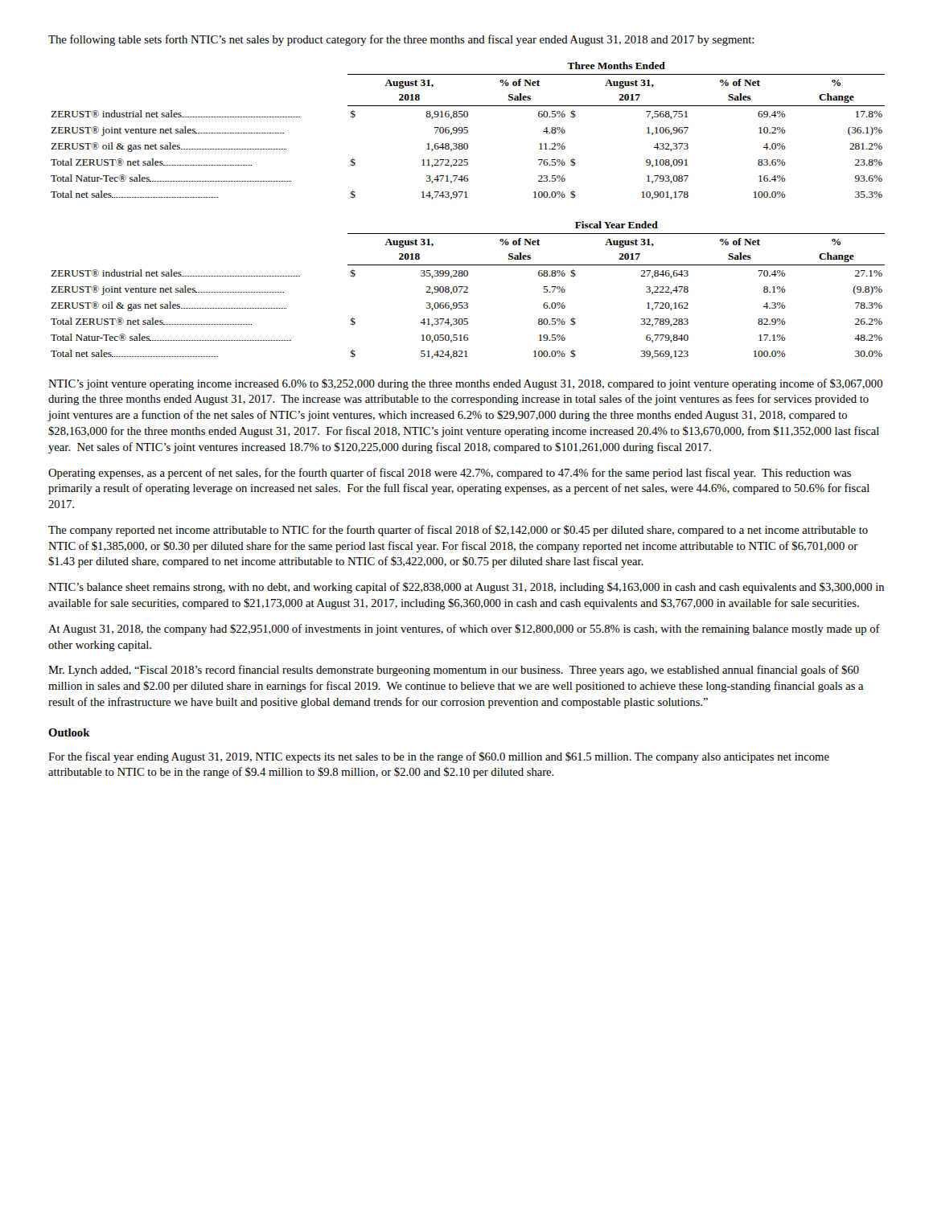The following table sets forth NTIC’s net sales by product category for the three months and fiscal year ended August 31, 2018 and 2017 by segment:
| | Three Months Ended |
| | August 31, 2018 | % of Net Sales | August 31, 2017 | % of Net Sales | % Change |
| ZERUST® industrial net sales | $ | 8,916,850 | 60.5% | $ | 7,568,751 | 69.4% | 17.8% |
| ZERUST® joint venture net sales | | 706,995 | 4.8% | | 1,106,967 | 10.2% | (36.1)% |
| ZERUST® oil & gas net sales | | 1,648,380 | 11.2% | | 432,373 | 4.0% | 281.2% |
| Total ZERUST® net sales | $ | 11,272,225 | 76.5% | $ | 9,108,091 | 83.6% | 23.8% |
| Total Natur-Tec® sales | | 3,471,746 | 23.5% | | 1,793,087 | 16.4% | 93.6% |
| Total net sales | $ | 14,743,971 | 100.0% | $ | 10,901,178 | 100.0% | 35.3% |
| | Fiscal Year Ended |
| | August 31, 2018 | % of Net Sales | August 31, 2017 | % of Net Sales | % Change |
| ZERUST® industrial net sales | $ | 35,399,280 | 68.8% | $ | 27,846,643 | 70.4% | 27.1% |
| ZERUST® joint venture net sales | | 2,908,072 | 5.7% | | 3,222,478 | 8.1% | (9.8)% |
| ZERUST® oil & gas net sales | | 3,066,953 | 6.0% | | 1,720,162 | 4.3% | 78.3% |
| Total ZERUST® net sales | $ | 41,374,305 | 80.5% | $ | 32,789,283 | 82.9% | 26.2% |
| Total Natur-Tec® sales | | 10,050,516 | 19.5% | | 6,779,840 | 17.1% | 48.2% |
| Total net sales | $ | 51,424,821 | 100.0% | $ | 39,569,123 | 100.0% | 30.0% |
NTIC’s joint venture operating income increased 6.0% to $3,252,000 during the three months ended August 31, 2018, compared to joint venture operating income of $3,067,000 during the three months ended August 31, 2017. The increase was attributable to the corresponding increase in total sales of the joint ventures as fees for services provided to joint ventures are a function of the net sales of NTIC’s joint ventures, which increased 6.2% to $29,907,000 during the three months ended August 31, 2018, compared to $28,163,000 for the three months ended August 31, 2017. For fiscal 2018, NTIC’s joint venture operating income increased 20.4% to $13,670,000, from $11,352,000 last fiscal year. Net sales of NTIC’s joint ventures increased 18.7% to $120,225,000 during fiscal 2018, compared to $101,261,000 during fiscal 2017.
Operating expenses, as a percent of net sales, for the fourth quarter of fiscal 2018 were 42.7%, compared to 47.4% for the same period last fiscal year. This reduction was primarily a result of operating leverage on increased net sales. For the full fiscal year, operating expenses, as a percent of net sales, were 44.6%, compared to 50.6% for fiscal 2017.
The company reported net income attributable to NTIC for the fourth quarter of fiscal 2018 of $2,142,000 or $0.45 per diluted share, compared to a net income attributable to NTIC of $1,385,000, or $0.30 per diluted share for the same period last fiscal year. For fiscal 2018, the company reported net income attributable to NTIC of $6,701,000 or $1.43 per diluted share, compared to net income attributable to NTIC of $3,422,000, or $0.75 per diluted share last fiscal year.
NTIC’s balance sheet remains strong, with no debt, and working capital of $22,838,000 at August 31, 2018, including $4,163,000 in cash and cash equivalents and $3,300,000 in available for sale securities, compared to $21,173,000 at August 31, 2017, including $6,360,000 in cash and cash equivalents and $3,767,000 in available for sale securities.
At August 31, 2018, the company had $22,951,000 of investments in joint ventures, of which over $12,800,000 or 55.8% is cash, with the remaining balance mostly made up of other working capital.
Mr. Lynch added, “Fiscal 2018’s record financial results demonstrate burgeoning momentum in our business. Three years ago, we established annual financial goals of $60 million in sales and $2.00 per diluted share in earnings for fiscal 2019. We continue to believe that we are well positioned to achieve these long-standing financial goals as a result of the infrastructure we have built and positive global demand trends for our corrosion prevention and compostable plastic solutions.”
Outlook
For the fiscal year ending August 31, 2019, NTIC expects its net sales to be in the range of $60.0 million and $61.5 million. The company also anticipates net income attributable to NTIC to be in the range of $9.4 million to $9.8 million, or $2.00 and $2.10 per diluted share.